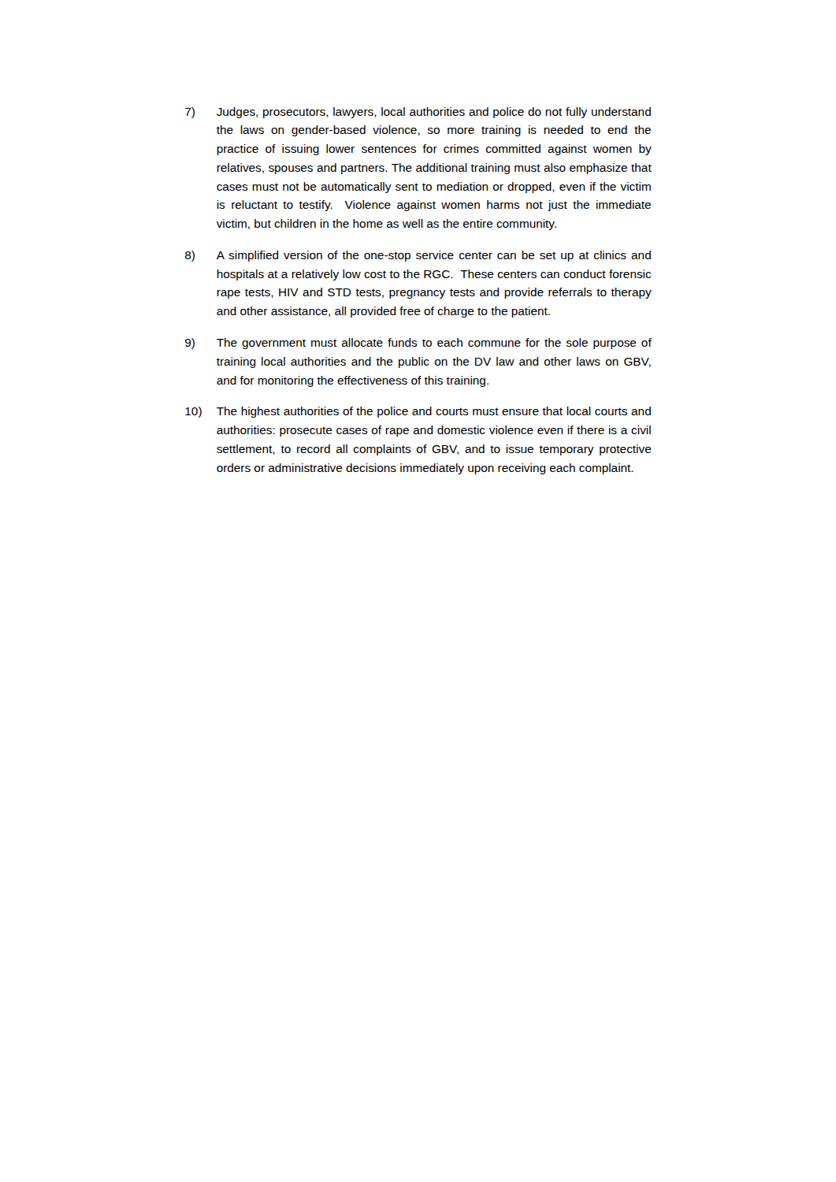7) Judges, prosecutors, lawyers, local authorities and police do not fully understand the laws on gender-based violence, so more training is needed to end the practice of issuing lower sentences for crimes committed against women by relatives, spouses and partners. The additional training must also emphasize that cases must not be automatically sent to mediation or dropped, even if the victim is reluctant to testify. Violence against women harms not just the immediate victim, but children in the home as well as the entire community.
8) A simplified version of the one-stop service center can be set up at clinics and hospitals at a relatively low cost to the RGC. These centers can conduct forensic rape tests, HIV and STD tests, pregnancy tests and provide referrals to therapy and other assistance, all provided free of charge to the patient.
9) The government must allocate funds to each commune for the sole purpose of training local authorities and the public on the DV law and other laws on GBV, and for monitoring the effectiveness of this training.
10) The highest authorities of the police and courts must ensure that local courts and authorities: prosecute cases of rape and domestic violence even if there is a civil settlement, to record all complaints of GBV, and to issue temporary protective orders or administrative decisions immediately upon receiving each complaint.